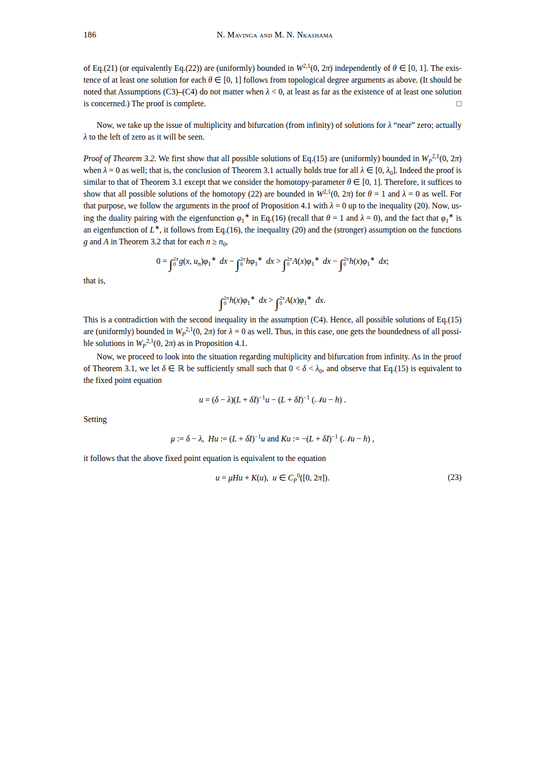186 N. Mavinga and M. N. Nkashama
of Eq.(21) (or equivalently Eq.(22)) are (uniformly) bounded in W2,1(0, 2π) independently of θ ∈ [0, 1]. The existence of at least one solution for each θ ∈ [0, 1] follows from topological degree arguments as above. (It should be noted that Assumptions (C3)–(C4) do not matter when λ < 0, at least as far as the existence of at least one solution is concerned.) The proof is complete.□
Now, we take up the issue of multiplicity and bifurcation (from infinity) of solutions for λ “near” zero; actually λ to the left of zero as it will be seen.
Proof of Theorem 3.2. We first show that all possible solutions of Eq.(15) are (uniformly) bounded in WP2,1(0, 2π) when λ = 0 as well; that is, the conclusion of Theorem 3.1 actually holds true for all λ ∈ [0, λ0]. Indeed the proof is similar to that of Theorem 3.1 except that we consider the homotopy-parameter θ ∈ [0, 1]. Therefore, it suffices to show that all possible solutions of the homotopy (22) are bounded in W2,1(0, 2π) for θ = 1 and λ = 0 as well. For that purpose, we follow the arguments in the proof of Proposition 4.1 with λ = 0 up to the inequality (20). Now, using the duality pairing with the eigenfunction φ1∗ in Eq.(16) (recall that θ = 1 and λ = 0), and the fact that φ1∗ is an eigenfunction of L∗, it follows from Eq.(16), the inequality (20) and the (stronger) assumption on the functions g and A in Theorem 3.2 that for each n ≥ n0,
0 = ∫2π 0 g(x, un)φ1∗ dx − ∫2π 0 hφ1∗ dx > ∫2π 0 A(x)φ1∗ dx − ∫2π 0 h(x)φ1∗ dx;
that is,
∫2π 0 h(x)φ1∗ dx > ∫2π 0 A(x)φ1∗ dx.
This is a contradiction with the second inequality in the assumption (C4). Hence, all possible solutions of Eq.(15) are (uniformly) bounded in WP2,1(0, 2π) for λ = 0 as well. Thus, in this case, one gets the boundedness of all possible solutions in WP2,1(0, 2π) as in Proposition 4.1.
Now, we proceed to look into the situation regarding multiplicity and bifurcation from infinity. As in the proof of Theorem 3.1, we let δ ∈ ℝ be sufficiently small such that 0 < δ < λ0, and observe that Eq.(15) is equivalent to the fixed point equation
u = (δ − λ)(L + δI)−1u − (L + δI)−1 (𝒩u − h) .
Setting
μ := δ − λ, Hu := (L + δI)−1u and Ku := −(L + δI)−1 (𝒩u − h) ,
it follows that the above fixed point equation is equivalent to the equation
u = μHu + K(u), u ∈ CP0([0, 2π]).
(23)